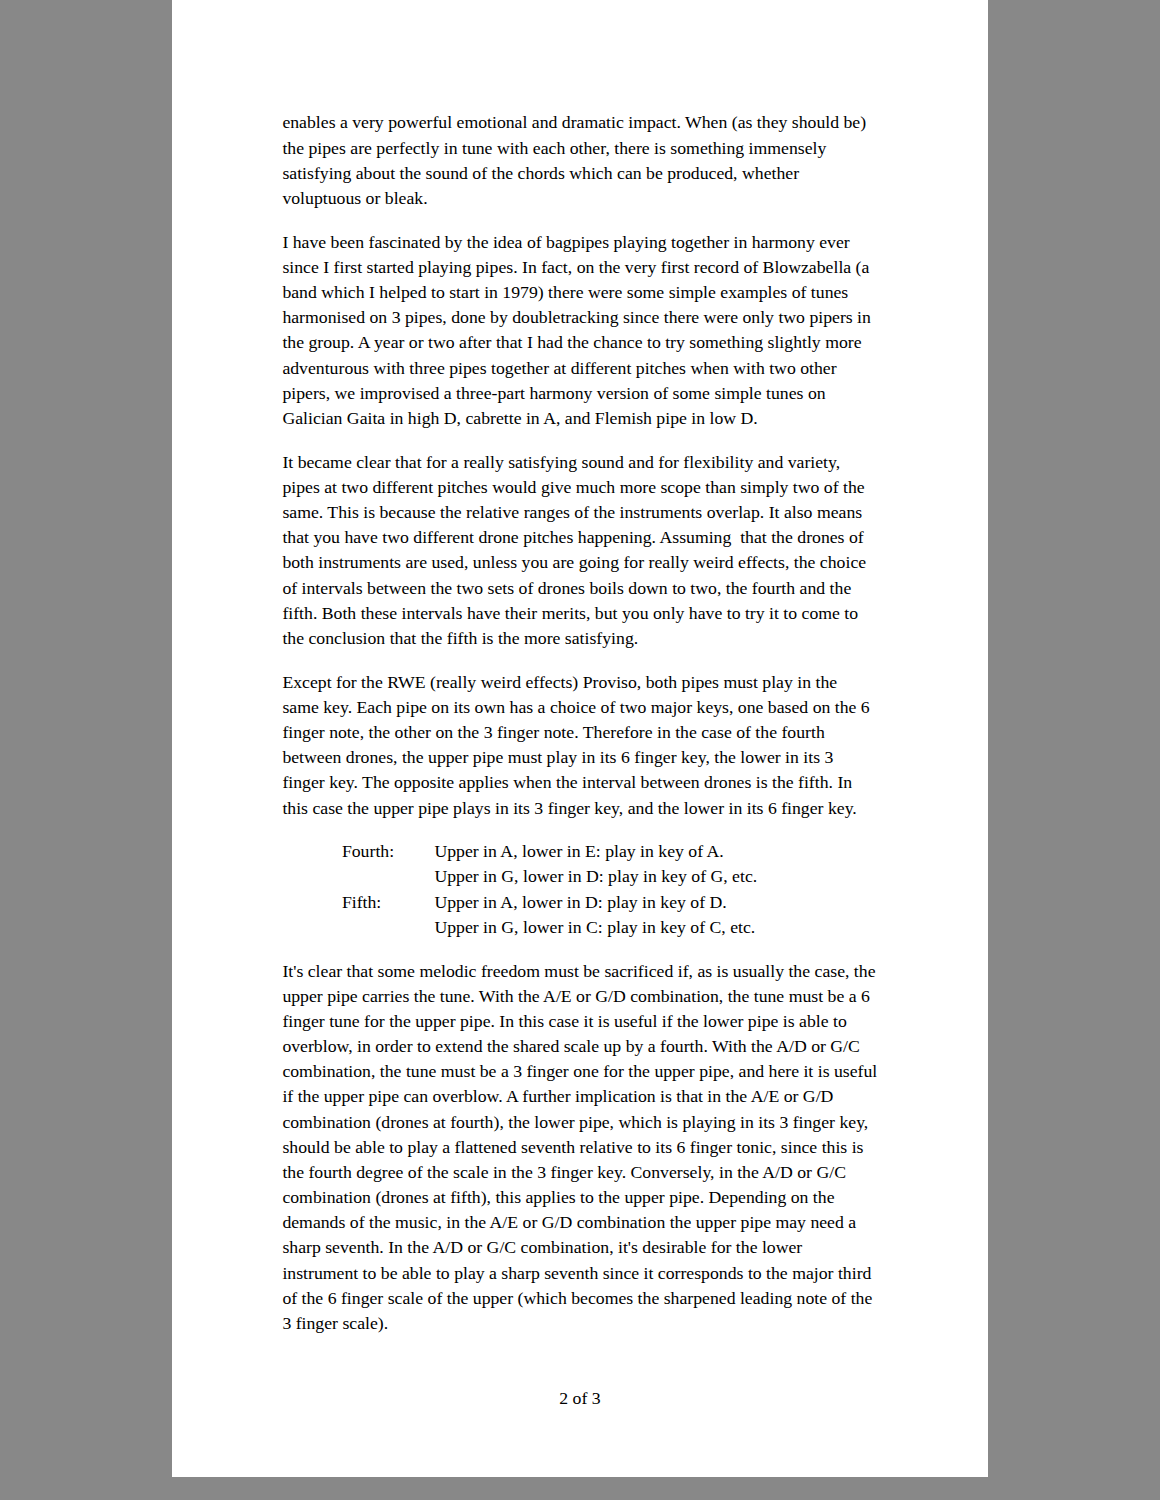enables a very powerful emotional and dramatic impact. When (as they should be) the pipes are perfectly in tune with each other, there is something immensely satisfying about the sound of the chords which can be produced, whether voluptuous or bleak.
I have been fascinated by the idea of bagpipes playing together in harmony ever since I first started playing pipes. In fact, on the very first record of Blowzabella (a band which I helped to start in 1979) there were some simple examples of tunes harmonised on 3 pipes, done by doubletracking since there were only two pipers in the group. A year or two after that I had the chance to try something slightly more adventurous with three pipes together at different pitches when with two other pipers, we improvised a three-part harmony version of some simple tunes on Galician Gaita in high D, cabrette in A, and Flemish pipe in low D.
It became clear that for a really satisfying sound and for flexibility and variety, pipes at two different pitches would give much more scope than simply two of the same. This is because the relative ranges of the instruments overlap. It also means that you have two different drone pitches happening. Assuming that the drones of both instruments are used, unless you are going for really weird effects, the choice of intervals between the two sets of drones boils down to two, the fourth and the fifth. Both these intervals have their merits, but you only have to try it to come to the conclusion that the fifth is the more satisfying.
Except for the RWE (really weird effects) Proviso, both pipes must play in the same key. Each pipe on its own has a choice of two major keys, one based on the 6 finger note, the other on the 3 finger note. Therefore in the case of the fourth between drones, the upper pipe must play in its 6 finger key, the lower in its 3 finger key. The opposite applies when the interval between drones is the fifth. In this case the upper pipe plays in its 3 finger key, and the lower in its 6 finger key.
| Fourth: | Upper in A, lower in E: play in key of A. |
| | Upper in G, lower in D: play in key of G, etc. |
| Fifth: | Upper in A, lower in D: play in key of D. |
| | Upper in G, lower in C: play in key of C, etc. |
It's clear that some melodic freedom must be sacrificed if, as is usually the case, the upper pipe carries the tune. With the A/E or G/D combination, the tune must be a 6 finger tune for the upper pipe. In this case it is useful if the lower pipe is able to overblow, in order to extend the shared scale up by a fourth. With the A/D or G/C combination, the tune must be a 3 finger one for the upper pipe, and here it is useful if the upper pipe can overblow. A further implication is that in the A/E or G/D combination (drones at fourth), the lower pipe, which is playing in its 3 finger key, should be able to play a flattened seventh relative to its 6 finger tonic, since this is the fourth degree of the scale in the 3 finger key. Conversely, in the A/D or G/C combination (drones at fifth), this applies to the upper pipe. Depending on the demands of the music, in the A/E or G/D combination the upper pipe may need a sharp seventh. In the A/D or G/C combination, it's desirable for the lower instrument to be able to play a sharp seventh since it corresponds to the major third of the 6 finger scale of the upper (which becomes the sharpened leading note of the 3 finger scale).
2 of 3